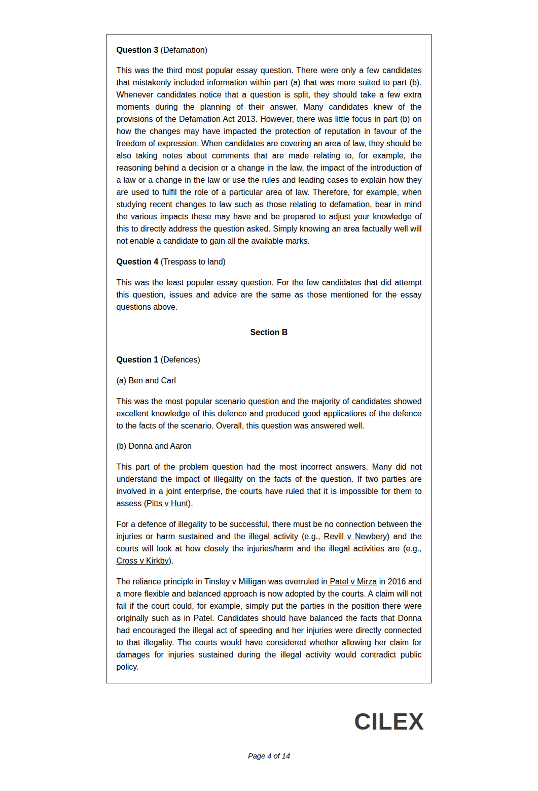Question 3 (Defamation)
This was the third most popular essay question. There were only a few candidates that mistakenly included information within part (a) that was more suited to part (b). Whenever candidates notice that a question is split, they should take a few extra moments during the planning of their answer. Many candidates knew of the provisions of the Defamation Act 2013. However, there was little focus in part (b) on how the changes may have impacted the protection of reputation in favour of the freedom of expression. When candidates are covering an area of law, they should be also taking notes about comments that are made relating to, for example, the reasoning behind a decision or a change in the law, the impact of the introduction of a law or a change in the law or use the rules and leading cases to explain how they are used to fulfil the role of a particular area of law. Therefore, for example, when studying recent changes to law such as those relating to defamation, bear in mind the various impacts these may have and be prepared to adjust your knowledge of this to directly address the question asked. Simply knowing an area factually well will not enable a candidate to gain all the available marks.
Question 4 (Trespass to land)
This was the least popular essay question. For the few candidates that did attempt this question, issues and advice are the same as those mentioned for the essay questions above.
Section B
Question 1 (Defences)
(a) Ben and Carl
This was the most popular scenario question and the majority of candidates showed excellent knowledge of this defence and produced good applications of the defence to the facts of the scenario. Overall, this question was answered well.
(b) Donna and Aaron
This part of the problem question had the most incorrect answers. Many did not understand the impact of illegality on the facts of the question. If two parties are involved in a joint enterprise, the courts have ruled that it is impossible for them to assess (Pitts v Hunt).
For a defence of illegality to be successful, there must be no connection between the injuries or harm sustained and the illegal activity (e.g., Revill v Newbery) and the courts will look at how closely the injuries/harm and the illegal activities are (e.g., Cross v Kirkby).
The reliance principle in Tinsley v Milligan was overruled in Patel v Mirza in 2016 and a more flexible and balanced approach is now adopted by the courts. A claim will not fail if the court could, for example, simply put the parties in the position there were originally such as in Patel. Candidates should have balanced the facts that Donna had encouraged the illegal act of speeding and her injuries were directly connected to that illegality. The courts would have considered whether allowing her claim for damages for injuries sustained during the illegal activity would contradict public policy.
CILEX
Page 4 of 14